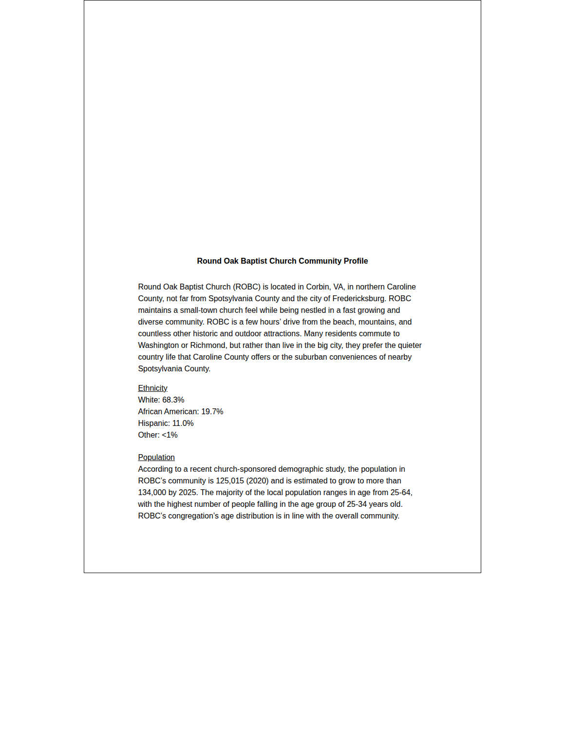Round Oak Baptist Church Community Profile
Round Oak Baptist Church (ROBC) is located in Corbin, VA, in northern Caroline County, not far from Spotsylvania County and the city of Fredericksburg. ROBC maintains a small-town church feel while being nestled in a fast growing and diverse community. ROBC is a few hours’ drive from the beach, mountains, and countless other historic and outdoor attractions. Many residents commute to Washington or Richmond, but rather than live in the big city, they prefer the quieter country life that Caroline County offers or the suburban conveniences of nearby Spotsylvania County.
Ethnicity
White: 68.3%
African American: 19.7%
Hispanic: 11.0%
Other: <1%
Population
According to a recent church-sponsored demographic study, the population in ROBC’s community is 125,015 (2020) and is estimated to grow to more than 134,000 by 2025. The majority of the local population ranges in age from 25-64, with the highest number of people falling in the age group of 25-34 years old. ROBC’s congregation’s age distribution is in line with the overall community.